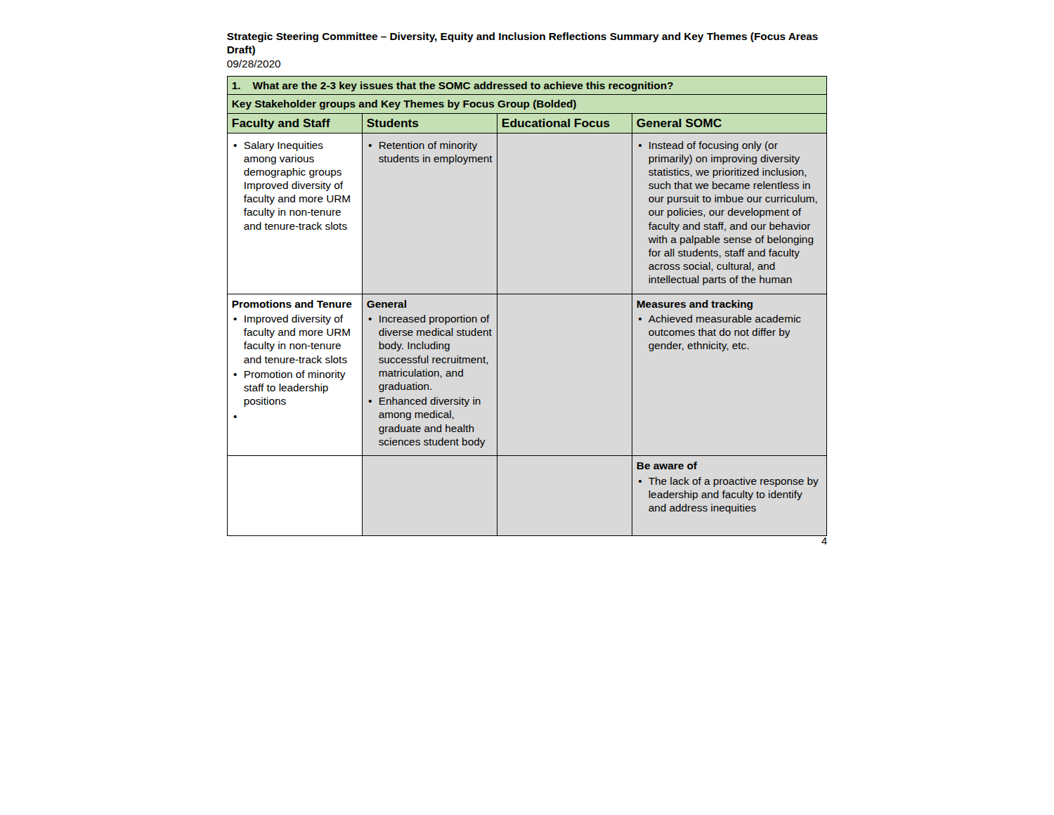Strategic Steering Committee – Diversity, Equity and Inclusion Reflections Summary and Key Themes (Focus Areas Draft)
09/28/2020
| 1. What are the 2-3 key issues that the SOMC addressed to achieve this recognition? |
| Key Stakeholder groups and Key Themes by Focus Group (Bolded) |
| Faculty and Staff | Students | Educational Focus | General SOMC |
| Salary Inequities among various demographic groups Improved diversity of faculty and more URM faculty in non-tenure and tenure-track slots | Retention of minority students in employment | | Instead of focusing only (or primarily) on improving diversity statistics, we prioritized inclusion, such that we became relentless in our pursuit to imbue our curriculum, our policies, our development of faculty and staff, and our behavior with a palpable sense of belonging for all students, staff and faculty across social, cultural, and intellectual parts of the human |
| Promotions and Tenure Improved diversity of faculty and more URM faculty in non-tenure and tenure-track slots Promotion of minority staff to leadership positions | General Increased proportion of diverse medical student body. Including successful recruitment, matriculation, and graduation. Enhanced diversity in among medical, graduate and health sciences student body | | Measures and tracking Achieved measurable academic outcomes that do not differ by gender, ethnicity, etc. |
| | | | Be aware of The lack of a proactive response by leadership and faculty to identify and address inequities |
4